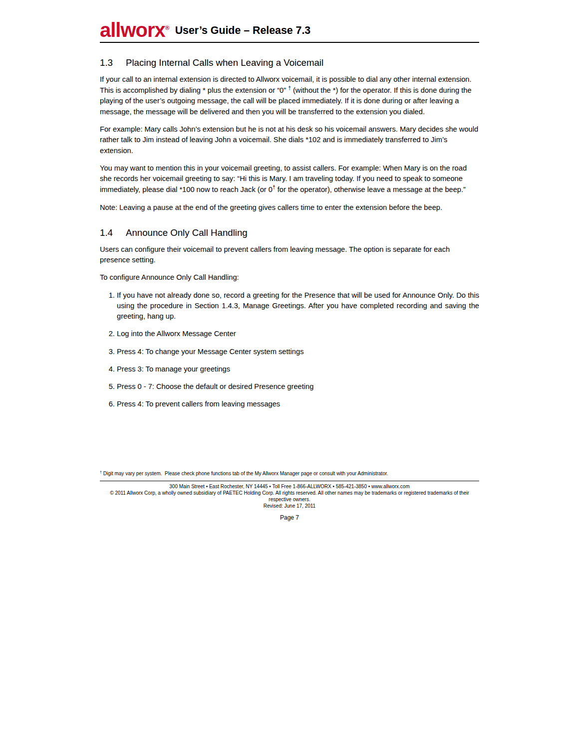allworx®
User’s Guide – Release 7.3
1.3 Placing Internal Calls when Leaving a Voicemail
If your call to an internal extension is directed to Allworx voicemail, it is possible to dial any other internal extension. This is accomplished by dialing * plus the extension or “0” † (without the *) for the operator. If this is done during the playing of the user’s outgoing message, the call will be placed immediately. If it is done during or after leaving a message, the message will be delivered and then you will be transferred to the extension you dialed.
For example: Mary calls John’s extension but he is not at his desk so his voicemail answers. Mary decides she would rather talk to Jim instead of leaving John a voicemail. She dials *102 and is immediately transferred to Jim’s extension.
You may want to mention this in your voicemail greeting, to assist callers. For example: When Mary is on the road she records her voicemail greeting to say: “Hi this is Mary. I am traveling today. If you need to speak to someone immediately, please dial *100 now to reach Jack (or 0† for the operator), otherwise leave a message at the beep.”
Note: Leaving a pause at the end of the greeting gives callers time to enter the extension before the beep.
1.4 Announce Only Call Handling
Users can configure their voicemail to prevent callers from leaving message. The option is separate for each presence setting.
To configure Announce Only Call Handling:
If you have not already done so, record a greeting for the Presence that will be used for Announce Only. Do this using the procedure in Section 1.4.3, Manage Greetings. After you have completed recording and saving the greeting, hang up.
Log into the Allworx Message Center
Press 4: To change your Message Center system settings
Press 3: To manage your greetings
Press 0 - 7: Choose the default or desired Presence greeting
Press 4: To prevent callers from leaving messages
† Digit may vary per system. Please check phone functions tab of the My Allworx Manager page or consult with your Administrator.
300 Main Street • East Rochester, NY 14445 • Toll Free 1-866-ALLWORX • 585-421-3850 • www.allworx.com
© 2011 Allworx Corp, a wholly owned subsidiary of PAETEC Holding Corp. All rights reserved. All other names may be trademarks or registered trademarks of their respective owners.
Revised: June 17, 2011
Page 7